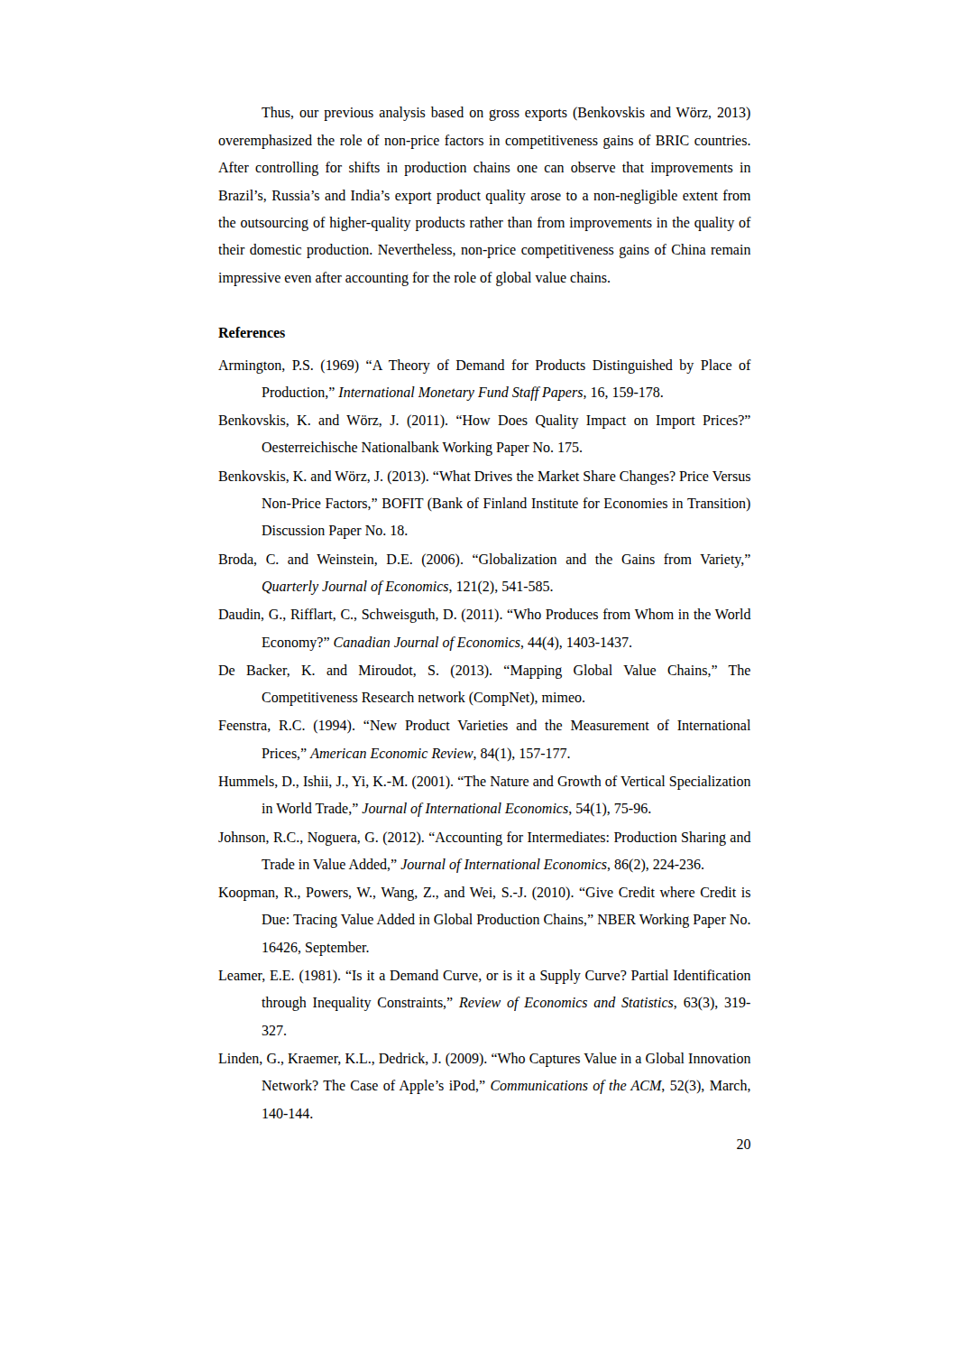Thus, our previous analysis based on gross exports (Benkovskis and Wörz, 2013) overemphasized the role of non-price factors in competitiveness gains of BRIC countries. After controlling for shifts in production chains one can observe that improvements in Brazil’s, Russia’s and India’s export product quality arose to a non-negligible extent from the outsourcing of higher-quality products rather than from improvements in the quality of their domestic production. Nevertheless, non-price competitiveness gains of China remain impressive even after accounting for the role of global value chains.
References
Armington, P.S. (1969) “A Theory of Demand for Products Distinguished by Place of Production,” International Monetary Fund Staff Papers, 16, 159-178.
Benkovskis, K. and Wörz, J. (2011). “How Does Quality Impact on Import Prices?” Oesterreichische Nationalbank Working Paper No. 175.
Benkovskis, K. and Wörz, J. (2013). “What Drives the Market Share Changes? Price Versus Non-Price Factors,” BOFIT (Bank of Finland Institute for Economies in Transition) Discussion Paper No. 18.
Broda, C. and Weinstein, D.E. (2006). “Globalization and the Gains from Variety,” Quarterly Journal of Economics, 121(2), 541-585.
Daudin, G., Rifflart, C., Schweisguth, D. (2011). “Who Produces from Whom in the World Economy?” Canadian Journal of Economics, 44(4), 1403-1437.
De Backer, K. and Miroudot, S. (2013). “Mapping Global Value Chains,” The Competitiveness Research network (CompNet), mimeo.
Feenstra, R.C. (1994). “New Product Varieties and the Measurement of International Prices,” American Economic Review, 84(1), 157-177.
Hummels, D., Ishii, J., Yi, K.-M. (2001). “The Nature and Growth of Vertical Specialization in World Trade,” Journal of International Economics, 54(1), 75-96.
Johnson, R.C., Noguera, G. (2012). “Accounting for Intermediates: Production Sharing and Trade in Value Added,” Journal of International Economics, 86(2), 224-236.
Koopman, R., Powers, W., Wang, Z., and Wei, S.-J. (2010). “Give Credit where Credit is Due: Tracing Value Added in Global Production Chains,” NBER Working Paper No. 16426, September.
Leamer, E.E. (1981). “Is it a Demand Curve, or is it a Supply Curve? Partial Identification through Inequality Constraints,” Review of Economics and Statistics, 63(3), 319-327.
Linden, G., Kraemer, K.L., Dedrick, J. (2009). “Who Captures Value in a Global Innovation Network? The Case of Apple’s iPod,” Communications of the ACM, 52(3), March, 140-144.
20